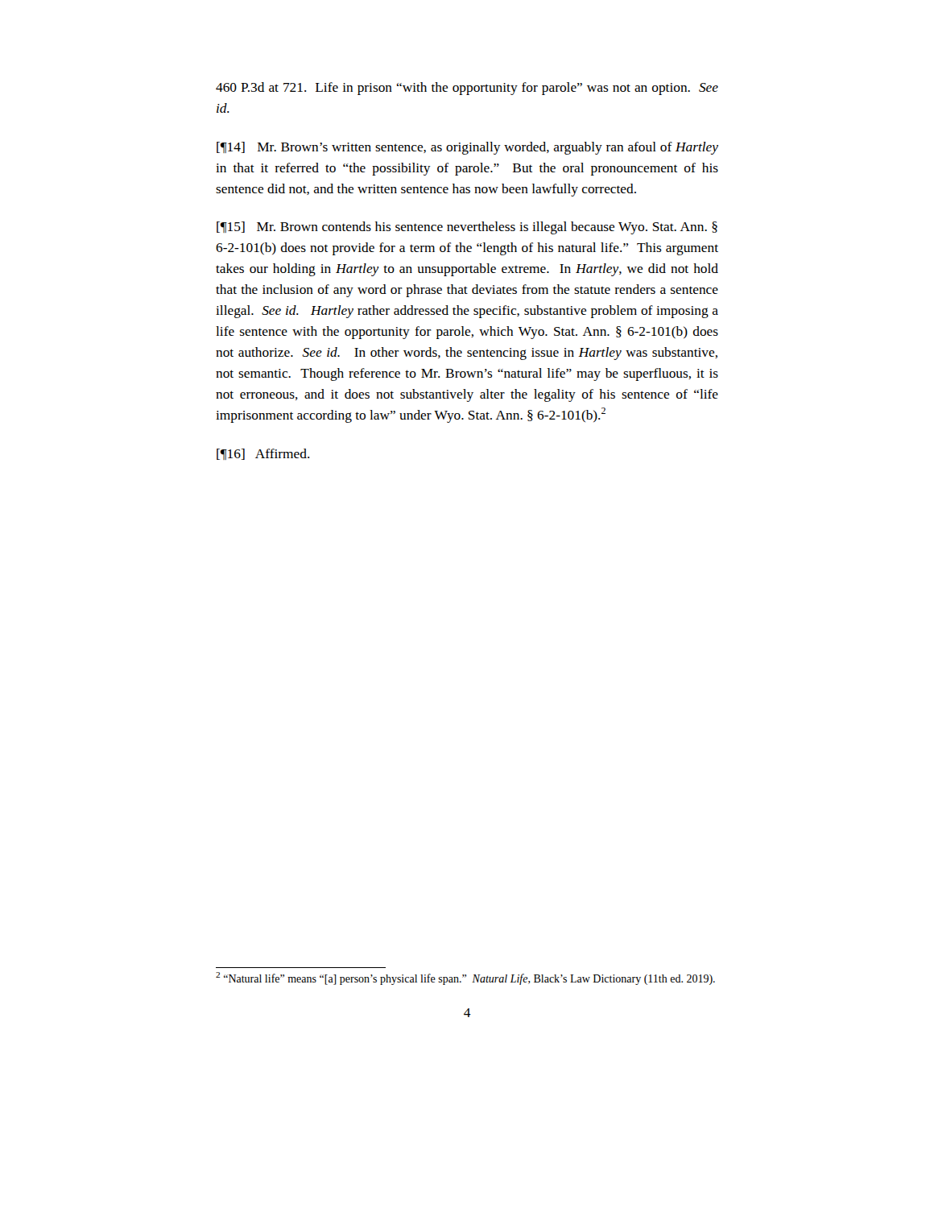460 P.3d at 721. Life in prison “with the opportunity for parole” was not an option. See id.
[¶14] Mr. Brown’s written sentence, as originally worded, arguably ran afoul of Hartley in that it referred to “the possibility of parole.” But the oral pronouncement of his sentence did not, and the written sentence has now been lawfully corrected.
[¶15] Mr. Brown contends his sentence nevertheless is illegal because Wyo. Stat. Ann. § 6-2-101(b) does not provide for a term of the “length of his natural life.” This argument takes our holding in Hartley to an unsupportable extreme. In Hartley, we did not hold that the inclusion of any word or phrase that deviates from the statute renders a sentence illegal. See id. Hartley rather addressed the specific, substantive problem of imposing a life sentence with the opportunity for parole, which Wyo. Stat. Ann. § 6-2-101(b) does not authorize. See id. In other words, the sentencing issue in Hartley was substantive, not semantic. Though reference to Mr. Brown’s “natural life” may be superfluous, it is not erroneous, and it does not substantively alter the legality of his sentence of “life imprisonment according to law” under Wyo. Stat. Ann. § 6-2-101(b).2
[¶16] Affirmed.
2 “Natural life” means “[a] person’s physical life span.” Natural Life, Black’s Law Dictionary (11th ed. 2019).
4